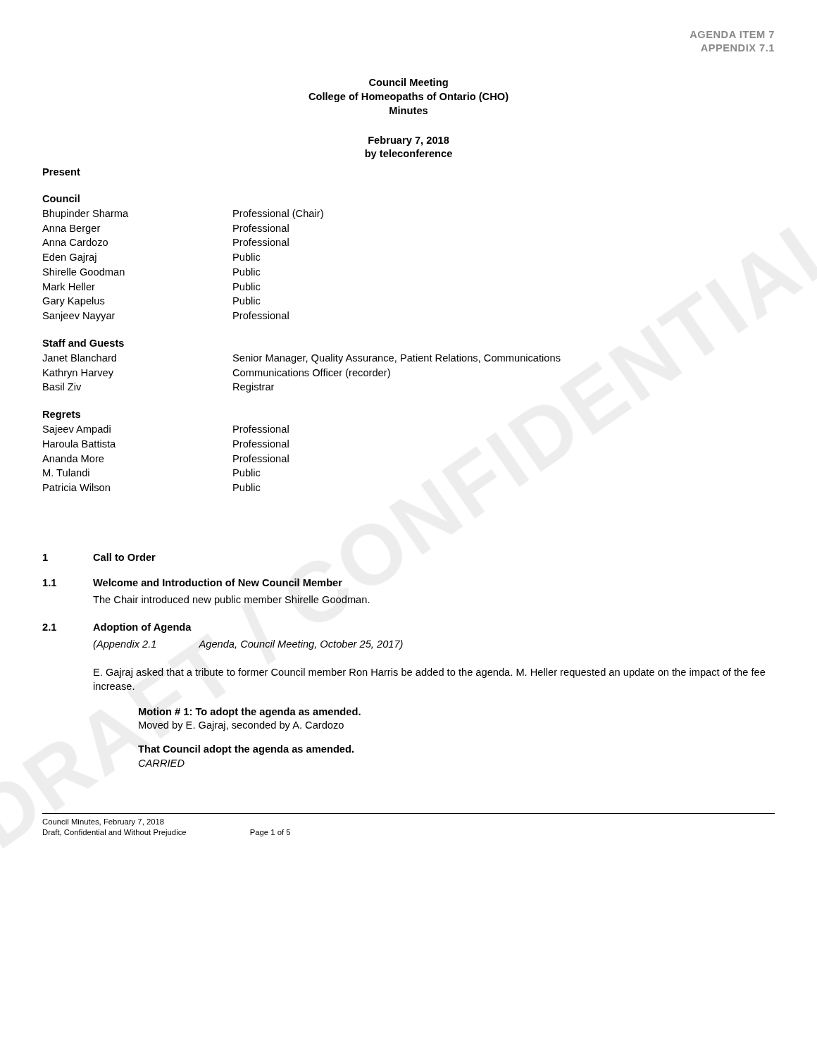DRAFT / CONFIDENTIAL
AGENDA ITEM 7
APPENDIX 7.1
Council Meeting
College of Homeopaths of Ontario (CHO)
Minutes
February 7, 2018
by teleconference
Present
| Council | |
| Bhupinder Sharma | Professional (Chair) |
| Anna Berger | Professional |
| Anna Cardozo | Professional |
| Eden Gajraj | Public |
| Shirelle Goodman | Public |
| Mark Heller | Public |
| Gary Kapelus | Public |
| Sanjeev Nayyar | Professional |
| Staff and Guests | |
| Janet Blanchard | Senior Manager, Quality Assurance, Patient Relations, Communications |
| Kathryn Harvey | Communications Officer (recorder) |
| Basil Ziv | Registrar |
| Regrets | |
| Sajeev Ampadi | Professional |
| Haroula Battista | Professional |
| Ananda More | Professional |
| M. Tulandi | Public |
| Patricia Wilson | Public |
1
Call to Order
1.1
Welcome and Introduction of New Council Member
The Chair introduced new public member Shirelle Goodman.
2.1
Adoption of Agenda
(Appendix 2.1 Agenda, Council Meeting, October 25, 2017)
E. Gajraj asked that a tribute to former Council member Ron Harris be added to the agenda. M. Heller requested an update on the impact of the fee increase.
Motion # 1: To adopt the agenda as amended.
Moved by E. Gajraj, seconded by A. Cardozo
That Council adopt the agenda as amended.
CARRIED
Council Minutes, February 7, 2018
Draft, Confidential and Without Prejudice
Page 1 of 5